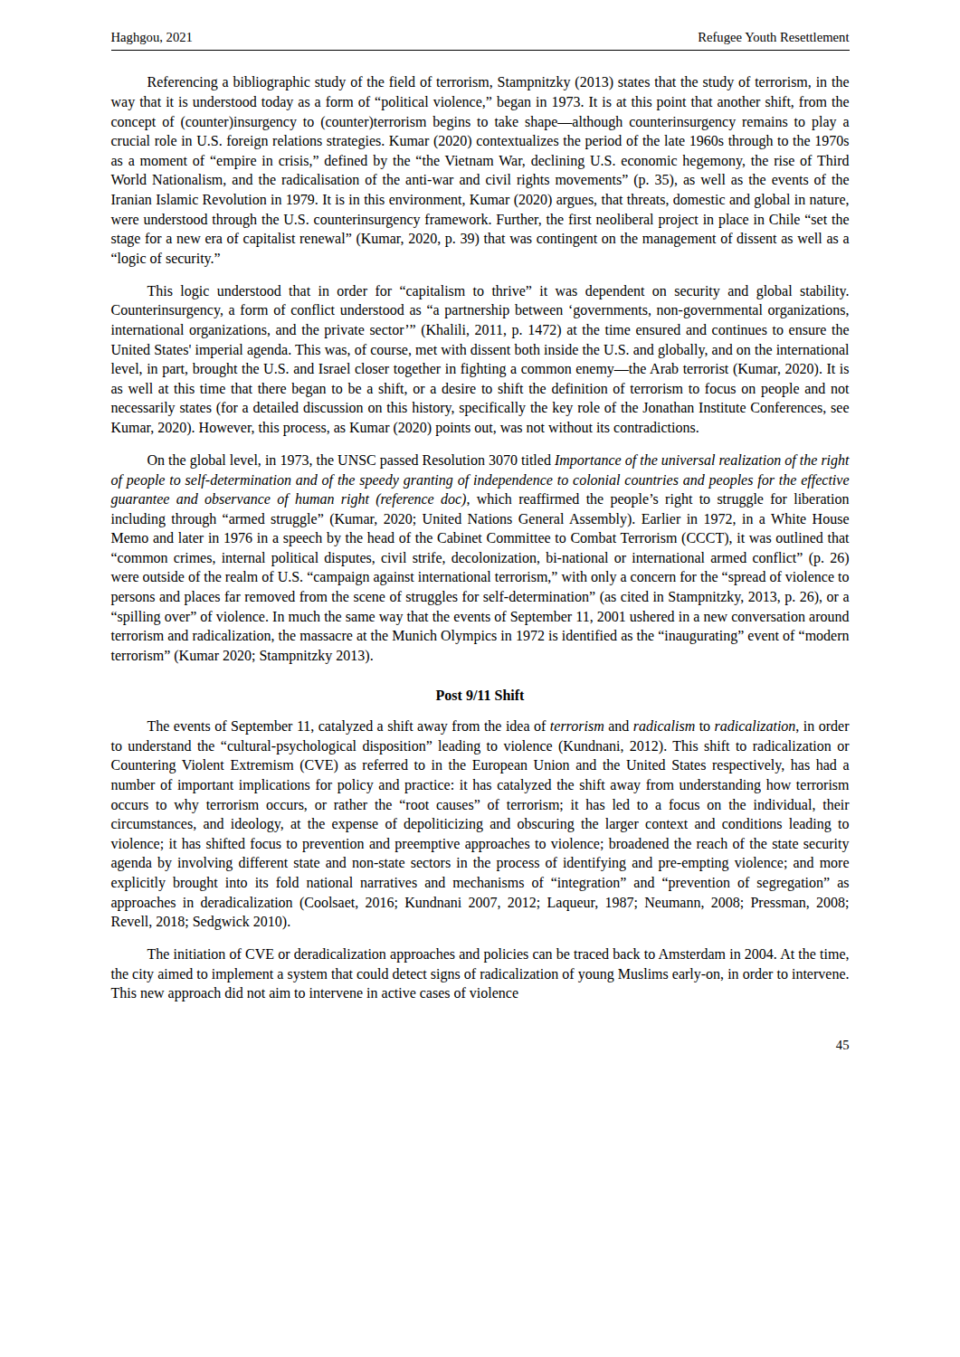Haghgou, 2021 Refugee Youth Resettlement
Referencing a bibliographic study of the field of terrorism, Stampnitzky (2013) states that the study of terrorism, in the way that it is understood today as a form of “political violence,” began in 1973. It is at this point that another shift, from the concept of (counter)insurgency to (counter)terrorism begins to take shape—although counterinsurgency remains to play a crucial role in U.S. foreign relations strategies. Kumar (2020) contextualizes the period of the late 1960s through to the 1970s as a moment of “empire in crisis,” defined by the “the Vietnam War, declining U.S. economic hegemony, the rise of Third World Nationalism, and the radicalisation of the anti-war and civil rights movements” (p. 35), as well as the events of the Iranian Islamic Revolution in 1979. It is in this environment, Kumar (2020) argues, that threats, domestic and global in nature, were understood through the U.S. counterinsurgency framework. Further, the first neoliberal project in place in Chile “set the stage for a new era of capitalist renewal” (Kumar, 2020, p. 39) that was contingent on the management of dissent as well as a “logic of security.”
This logic understood that in order for “capitalism to thrive” it was dependent on security and global stability. Counterinsurgency, a form of conflict understood as “a partnership between ‘governments, non-governmental organizations, international organizations, and the private sector’” (Khalili, 2011, p. 1472) at the time ensured and continues to ensure the United States' imperial agenda. This was, of course, met with dissent both inside the U.S. and globally, and on the international level, in part, brought the U.S. and Israel closer together in fighting a common enemy—the Arab terrorist (Kumar, 2020). It is as well at this time that there began to be a shift, or a desire to shift the definition of terrorism to focus on people and not necessarily states (for a detailed discussion on this history, specifically the key role of the Jonathan Institute Conferences, see Kumar, 2020). However, this process, as Kumar (2020) points out, was not without its contradictions.
On the global level, in 1973, the UNSC passed Resolution 3070 titled Importance of the universal realization of the right of people to self-determination and of the speedy granting of independence to colonial countries and peoples for the effective guarantee and observance of human right (reference doc), which reaffirmed the people’s right to struggle for liberation including through “armed struggle” (Kumar, 2020; United Nations General Assembly). Earlier in 1972, in a White House Memo and later in 1976 in a speech by the head of the Cabinet Committee to Combat Terrorism (CCCT), it was outlined that “common crimes, internal political disputes, civil strife, decolonization, bi-national or international armed conflict” (p. 26) were outside of the realm of U.S. “campaign against international terrorism,” with only a concern for the “spread of violence to persons and places far removed from the scene of struggles for self-determination” (as cited in Stampnitzky, 2013, p. 26), or a “spilling over” of violence. In much the same way that the events of September 11, 2001 ushered in a new conversation around terrorism and radicalization, the massacre at the Munich Olympics in 1972 is identified as the “inaugurating” event of “modern terrorism” (Kumar 2020; Stampnitzky 2013).
Post 9/11 Shift
The events of September 11, catalyzed a shift away from the idea of terrorism and radicalism to radicalization, in order to understand the “cultural-psychological disposition” leading to violence (Kundnani, 2012). This shift to radicalization or Countering Violent Extremism (CVE) as referred to in the European Union and the United States respectively, has had a number of important implications for policy and practice: it has catalyzed the shift away from understanding how terrorism occurs to why terrorism occurs, or rather the “root causes” of terrorism; it has led to a focus on the individual, their circumstances, and ideology, at the expense of depoliticizing and obscuring the larger context and conditions leading to violence; it has shifted focus to prevention and preemptive approaches to violence; broadened the reach of the state security agenda by involving different state and non-state sectors in the process of identifying and pre-empting violence; and more explicitly brought into its fold national narratives and mechanisms of “integration” and “prevention of segregation” as approaches in deradicalization (Coolsaet, 2016; Kundnani 2007, 2012; Laqueur, 1987; Neumann, 2008; Pressman, 2008; Revell, 2018; Sedgwick 2010).
The initiation of CVE or deradicalization approaches and policies can be traced back to Amsterdam in 2004. At the time, the city aimed to implement a system that could detect signs of radicalization of young Muslims early-on, in order to intervene. This new approach did not aim to intervene in active cases of violence
45